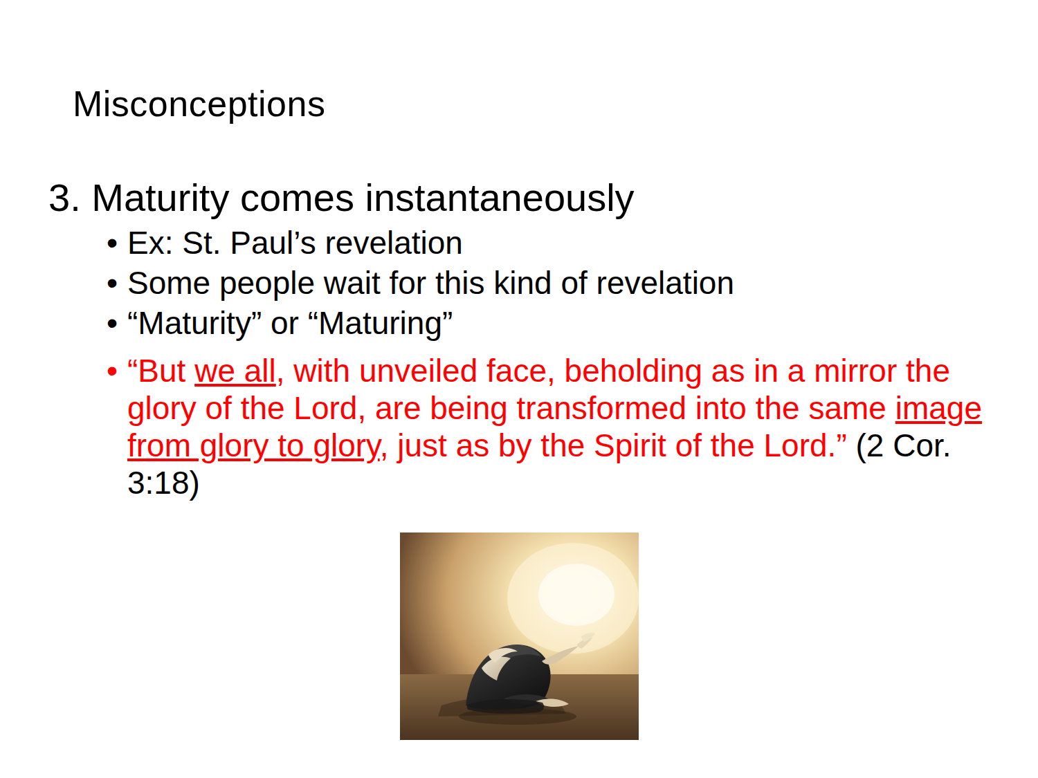Misconceptions
3. Maturity comes instantaneously
Ex: St. Paul’s revelation
Some people wait for this kind of revelation
“Maturity” or “Maturing”
“But we all, with unveiled face, beholding as in a mirror the glory of the Lord, are being transformed into the same image from glory to glory, just as by the Spirit of the Lord.” (2 Cor. 3:18)